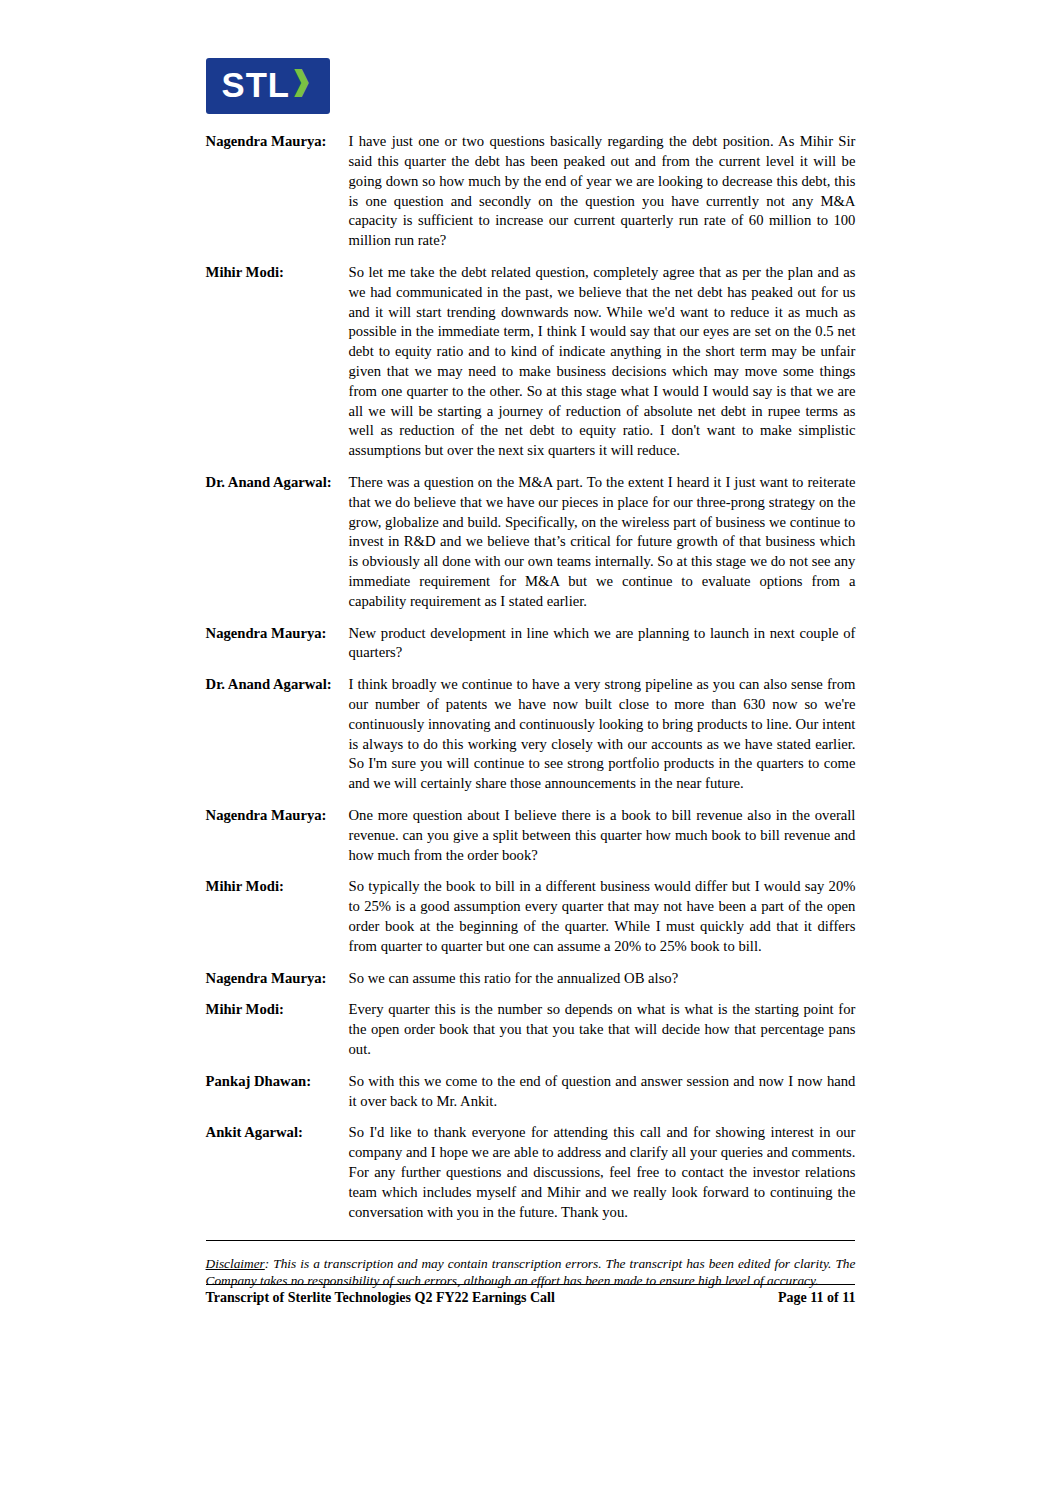STL❱
| Nagendra Maurya: | I have just one or two questions basically regarding the debt position. As Mihir Sir said this quarter the debt has been peaked out and from the current level it will be going down so how much by the end of year we are looking to decrease this debt, this is one question and secondly on the question you have currently not any M&A capacity is sufficient to increase our current quarterly run rate of 60 million to 100 million run rate? |
| Mihir Modi: | So let me take the debt related question, completely agree that as per the plan and as we had communicated in the past, we believe that the net debt has peaked out for us and it will start trending downwards now. While we'd want to reduce it as much as possible in the immediate term, I think I would say that our eyes are set on the 0.5 net debt to equity ratio and to kind of indicate anything in the short term may be unfair given that we may need to make business decisions which may move some things from one quarter to the other. So at this stage what I would I would say is that we are all we will be starting a journey of reduction of absolute net debt in rupee terms as well as reduction of the net debt to equity ratio. I don't want to make simplistic assumptions but over the next six quarters it will reduce. |
| Dr. Anand Agarwal: | There was a question on the M&A part. To the extent I heard it I just want to reiterate that we do believe that we have our pieces in place for our three-prong strategy on the grow, globalize and build. Specifically, on the wireless part of business we continue to invest in R&D and we believe that’s critical for future growth of that business which is obviously all done with our own teams internally. So at this stage we do not see any immediate requirement for M&A but we continue to evaluate options from a capability requirement as I stated earlier. |
| Nagendra Maurya: | New product development in line which we are planning to launch in next couple of quarters? |
| Dr. Anand Agarwal: | I think broadly we continue to have a very strong pipeline as you can also sense from our number of patents we have now built close to more than 630 now so we're continuously innovating and continuously looking to bring products to line. Our intent is always to do this working very closely with our accounts as we have stated earlier. So I'm sure you will continue to see strong portfolio products in the quarters to come and we will certainly share those announcements in the near future. |
| Nagendra Maurya: | One more question about I believe there is a book to bill revenue also in the overall revenue. can you give a split between this quarter how much book to bill revenue and how much from the order book? |
| Mihir Modi: | So typically the book to bill in a different business would differ but I would say 20% to 25% is a good assumption every quarter that may not have been a part of the open order book at the beginning of the quarter. While I must quickly add that it differs from quarter to quarter but one can assume a 20% to 25% book to bill. |
| Nagendra Maurya: | So we can assume this ratio for the annualized OB also? |
| Mihir Modi: | Every quarter this is the number so depends on what is what is the starting point for the open order book that you that you take that will decide how that percentage pans out. |
| Pankaj Dhawan: | So with this we come to the end of question and answer session and now I now hand it over back to Mr. Ankit. |
| Ankit Agarwal: | So I'd like to thank everyone for attending this call and for showing interest in our company and I hope we are able to address and clarify all your queries and comments. For any further questions and discussions, feel free to contact the investor relations team which includes myself and Mihir and we really look forward to continuing the conversation with you in the future. Thank you. |
Disclaimer: This is a transcription and may contain transcription errors. The transcript has been edited for clarity. The Company takes no responsibility of such errors, although an effort has been made to ensure high level of accuracy.
Transcript of Sterlite Technologies Q2 FY22 Earnings Call Page 11 of 11